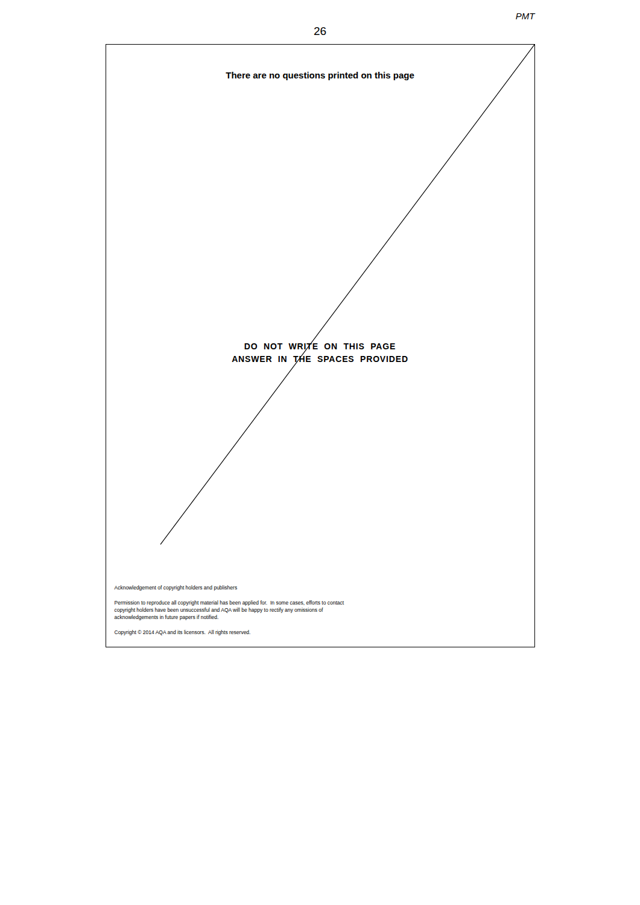PMT
26
There are no questions printed on this page
DO NOT WRITE ON THIS PAGE
ANSWER IN THE SPACES PROVIDED
Acknowledgement of copyright holders and publishers
Permission to reproduce all copyright material has been applied for. In some cases, efforts to contact
copyright holders have been unsuccessful and AQA will be happy to rectify any omissions of
acknowledgements in future papers if notified.
Copyright © 2014 AQA and its licensors. All rights reserved.